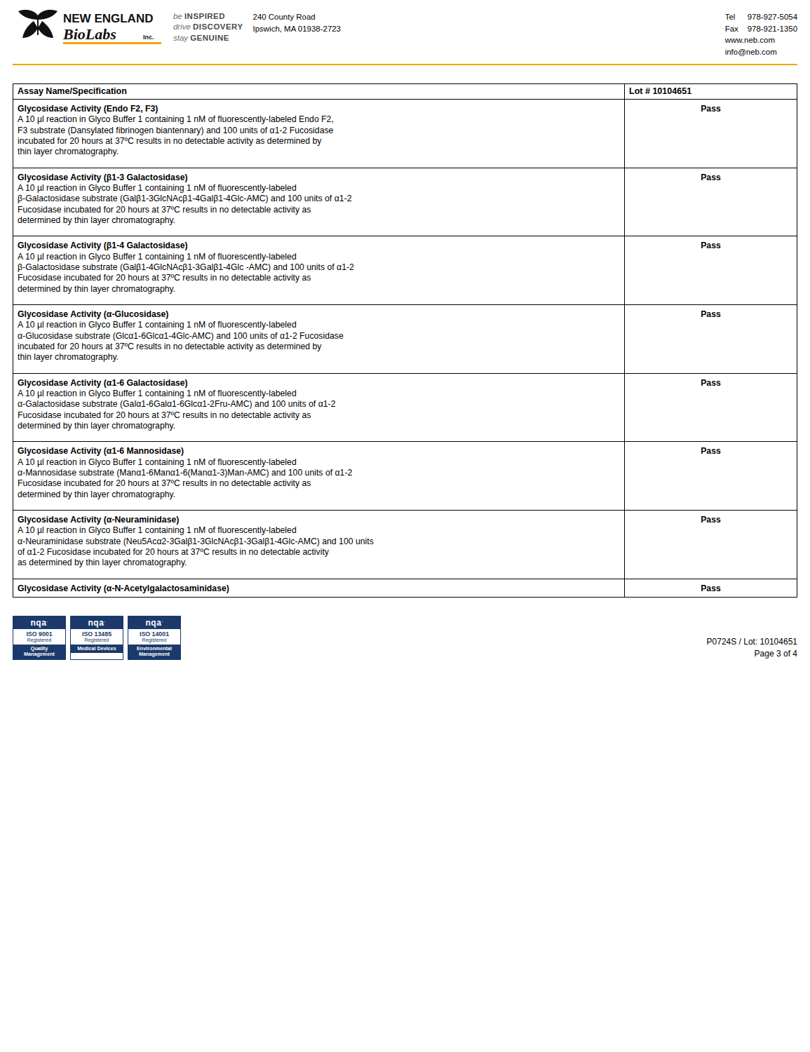NEW ENGLAND BioLabs Inc.
be INSPIRED
drive DISCOVERY
stay GENUINE
240 County Road
Ipswich, MA 01938-2723
Tel 978-927-5054
Fax 978-921-1350
www.neb.com
info@neb.com
| Assay Name/Specification | Lot # 10104651 |
| --- | --- |
| Glycosidase Activity (Endo F2, F3) A 10 µl reaction in Glyco Buffer 1 containing 1 nM of fluorescently-labeled Endo F2, F3 substrate (Dansylated fibrinogen biantennary) and 100 units of α1-2 Fucosidase incubated for 20 hours at 37ºC results in no detectable activity as determined by thin layer chromatography. | Pass |
| Glycosidase Activity (β1-3 Galactosidase) A 10 µl reaction in Glyco Buffer 1 containing 1 nM of fluorescently-labeled β-Galactosidase substrate (Galβ1-3GlcNAcβ1-4Galβ1-4Glc-AMC) and 100 units of α1-2 Fucosidase incubated for 20 hours at 37ºC results in no detectable activity as determined by thin layer chromatography. | Pass |
| Glycosidase Activity (β1-4 Galactosidase) A 10 µl reaction in Glyco Buffer 1 containing 1 nM of fluorescently-labeled β-Galactosidase substrate (Galβ1-4GlcNAcβ1-3Galβ1-4Glc -AMC) and 100 units of α1-2 Fucosidase incubated for 20 hours at 37ºC results in no detectable activity as determined by thin layer chromatography. | Pass |
| Glycosidase Activity (α-Glucosidase) A 10 µl reaction in Glyco Buffer 1 containing 1 nM of fluorescently-labeled α-Glucosidase substrate (Glcα1-6Glcα1-4Glc-AMC) and 100 units of α1-2 Fucosidase incubated for 20 hours at 37ºC results in no detectable activity as determined by thin layer chromatography. | Pass |
| Glycosidase Activity (α1-6 Galactosidase) A 10 µl reaction in Glyco Buffer 1 containing 1 nM of fluorescently-labeled α-Galactosidase substrate (Galα1-6Galα1-6Glcα1-2Fru-AMC) and 100 units of α1-2 Fucosidase incubated for 20 hours at 37ºC results in no detectable activity as determined by thin layer chromatography. | Pass |
| Glycosidase Activity (α1-6 Mannosidase) A 10 µl reaction in Glyco Buffer 1 containing 1 nM of fluorescently-labeled α-Mannosidase substrate (Manα1-6Manα1-6(Manα1-3)Man-AMC) and 100 units of α1-2 Fucosidase incubated for 20 hours at 37ºC results in no detectable activity as determined by thin layer chromatography. | Pass |
| Glycosidase Activity (α-Neuraminidase) A 10 µl reaction in Glyco Buffer 1 containing 1 nM of fluorescently-labeled α-Neuraminidase substrate (Neu5Acα2-3Galβ1-3GlcNAcβ1-3Galβ1-4Glc-AMC) and 100 units of α1-2 Fucosidase incubated for 20 hours at 37ºC results in no detectable activity as determined by thin layer chromatography. | Pass |
| Glycosidase Activity (α-N-Acetylgalactosaminidase) | Pass |
nqa.
ISO 9001
Registered
Quality
Management
nqa.
ISO 13485
Registered
Medical Devices
nqa.
ISO 14001
Registered
Environmental
Management
P0724S / Lot: 10104651
Page 3 of 4